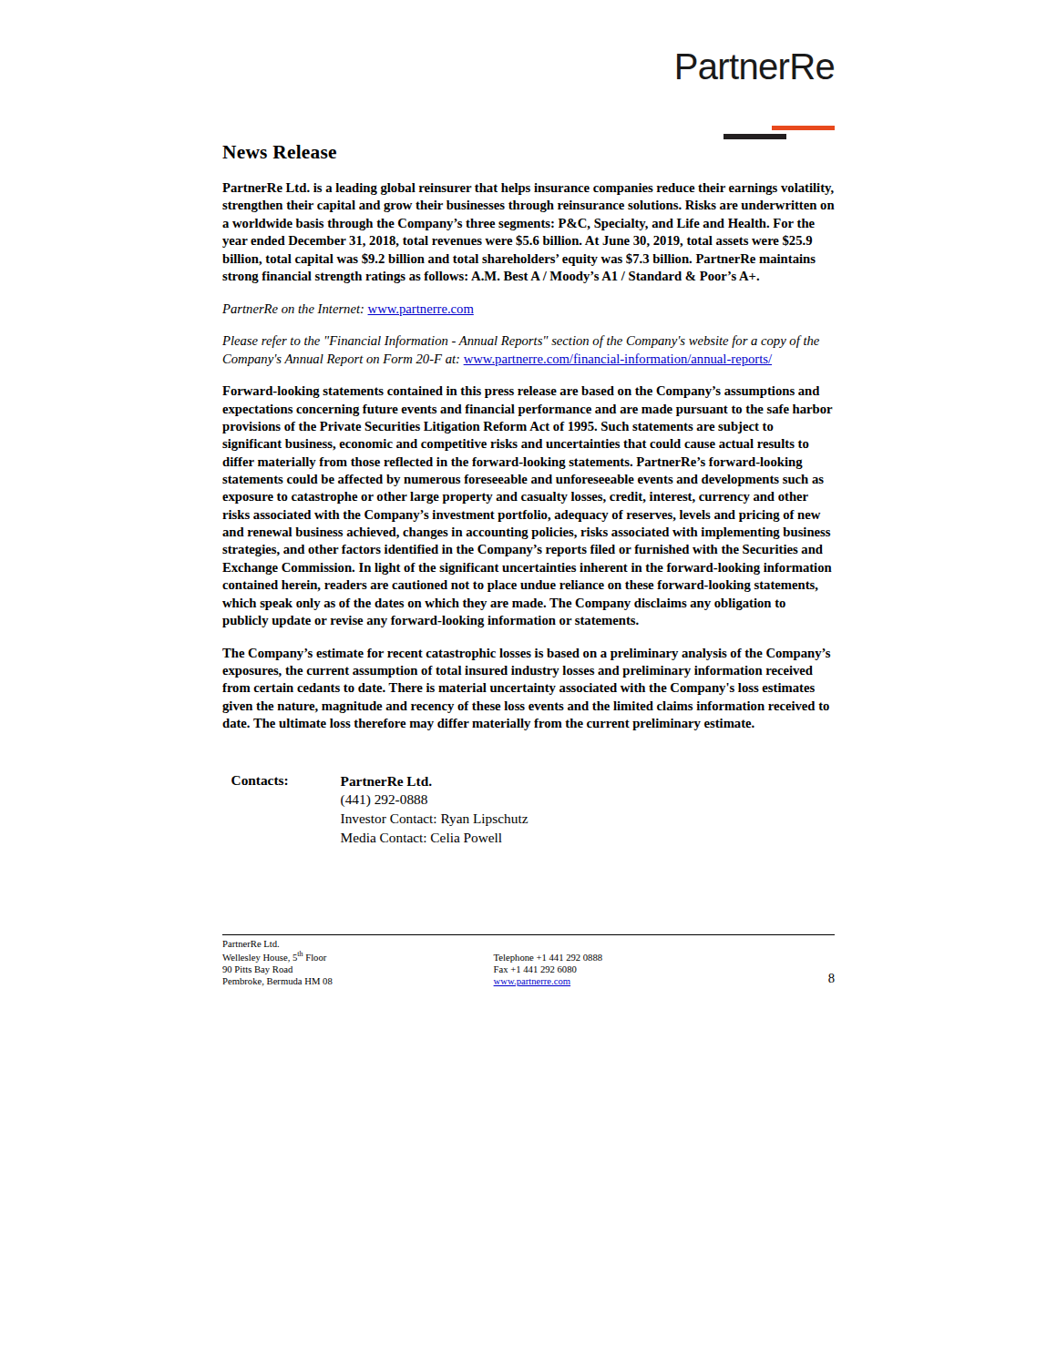PartnerRe
News Release
PartnerRe Ltd. is a leading global reinsurer that helps insurance companies reduce their earnings volatility, strengthen their capital and grow their businesses through reinsurance solutions. Risks are underwritten on a worldwide basis through the Company’s three segments: P&C, Specialty, and Life and Health. For the year ended December 31, 2018, total revenues were $5.6 billion. At June 30, 2019, total assets were $25.9 billion, total capital was $9.2 billion and total shareholders’ equity was $7.3 billion. PartnerRe maintains strong financial strength ratings as follows: A.M. Best A / Moody’s A1 / Standard & Poor’s A+.
PartnerRe on the Internet: www.partnerre.com
Please refer to the "Financial Information - Annual Reports" section of the Company's website for a copy of the Company's Annual Report on Form 20-F at: www.partnerre.com/financial-information/annual-reports/
Forward-looking statements contained in this press release are based on the Company’s assumptions and expectations concerning future events and financial performance and are made pursuant to the safe harbor provisions of the Private Securities Litigation Reform Act of 1995. Such statements are subject to significant business, economic and competitive risks and uncertainties that could cause actual results to differ materially from those reflected in the forward-looking statements. PartnerRe’s forward-looking statements could be affected by numerous foreseeable and unforeseeable events and developments such as exposure to catastrophe or other large property and casualty losses, credit, interest, currency and other risks associated with the Company’s investment portfolio, adequacy of reserves, levels and pricing of new and renewal business achieved, changes in accounting policies, risks associated with implementing business strategies, and other factors identified in the Company’s reports filed or furnished with the Securities and Exchange Commission. In light of the significant uncertainties inherent in the forward-looking information contained herein, readers are cautioned not to place undue reliance on these forward-looking statements, which speak only as of the dates on which they are made. The Company disclaims any obligation to publicly update or revise any forward-looking information or statements.
The Company’s estimate for recent catastrophic losses is based on a preliminary analysis of the Company’s exposures, the current assumption of total insured industry losses and preliminary information received from certain cedants to date. There is material uncertainty associated with the Company's loss estimates given the nature, magnitude and recency of these loss events and the limited claims information received to date. The ultimate loss therefore may differ materially from the current preliminary estimate.
Contacts:
PartnerRe Ltd.
(441) 292-0888
Investor Contact: Ryan Lipschutz
Media Contact: Celia Powell
PartnerRe Ltd.
Wellesley House, 5th Floor
90 Pitts Bay Road
Pembroke, Bermuda HM 08
Telephone +1 441 292 0888
Fax +1 441 292 6080
www.partnerre.com
8